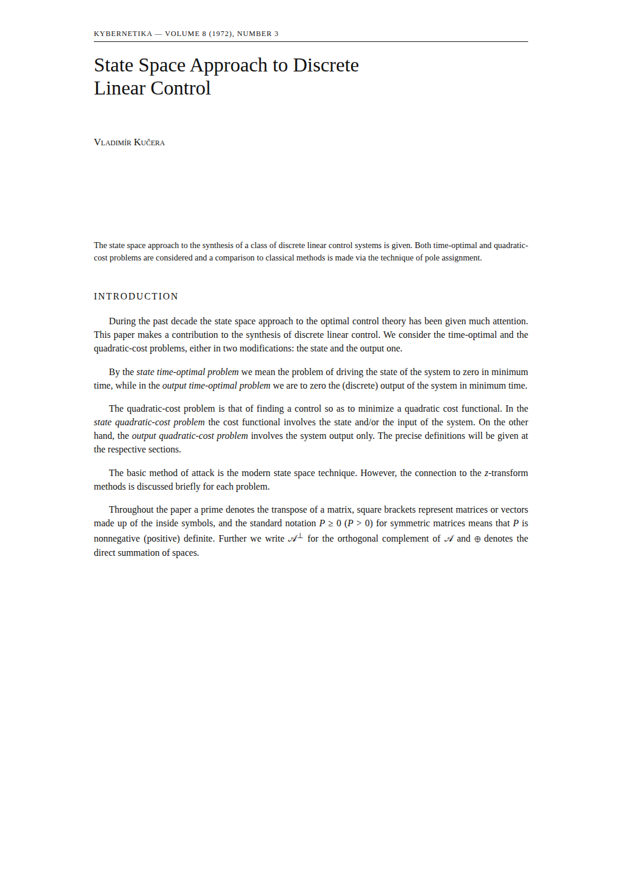Kybernetika — Volume 8 (1972), Number 3
State Space Approach to Discrete
Linear Control
Vladimír Kučera
The state space approach to the synthesis of a class of discrete linear control systems is given. Both time-optimal and quadratic-cost problems are considered and a comparison to classical methods is made via the technique of pole assignment.
Introduction
During the past decade the state space approach to the optimal control theory has been given much attention. This paper makes a contribution to the synthesis of discrete linear control. We consider the time-optimal and the quadratic-cost problems, either in two modifications: the state and the output one.
By the state time-optimal problem we mean the problem of driving the state of the system to zero in minimum time, while in the output time-optimal problem we are to zero the (discrete) output of the system in minimum time.
The quadratic-cost problem is that of finding a control so as to minimize a quadratic cost functional. In the state quadratic-cost problem the cost functional involves the state and/or the input of the system. On the other hand, the output quadratic-cost problem involves the system output only. The precise definitions will be given at the respective sections.
The basic method of attack is the modern state space technique. However, the connection to the z-transform methods is discussed briefly for each problem.
Throughout the paper a prime denotes the transpose of a matrix, square brackets represent matrices or vectors made up of the inside symbols, and the standard notation P ≥ 0 (P > 0) for symmetric matrices means that P is nonnegative (positive) definite. Further we write 𝒜⊥ for the orthogonal complement of 𝒜 and ⊕ denotes the direct summation of spaces.